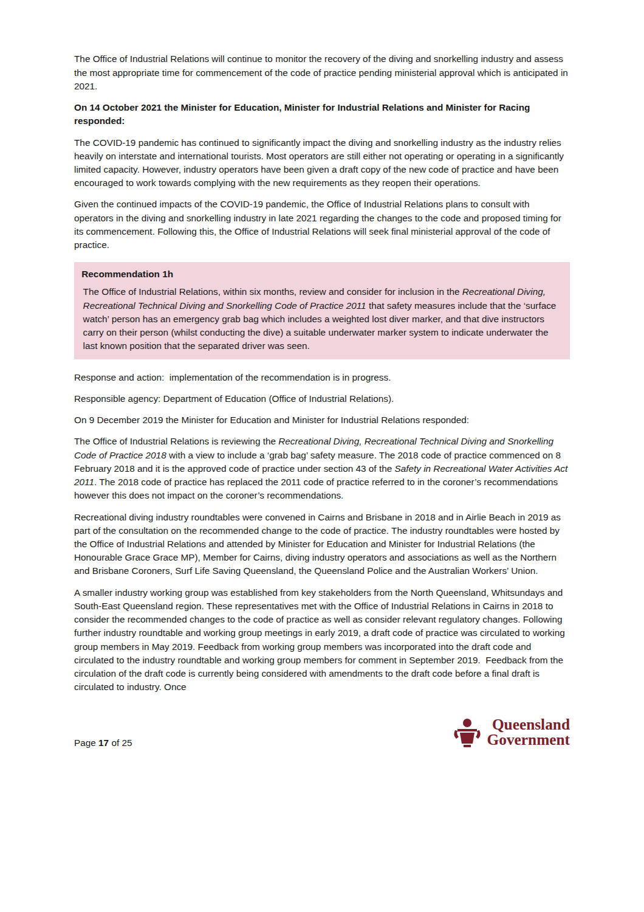The Office of Industrial Relations will continue to monitor the recovery of the diving and snorkelling industry and assess the most appropriate time for commencement of the code of practice pending ministerial approval which is anticipated in 2021.
On 14 October 2021 the Minister for Education, Minister for Industrial Relations and Minister for Racing responded:
The COVID-19 pandemic has continued to significantly impact the diving and snorkelling industry as the industry relies heavily on interstate and international tourists. Most operators are still either not operating or operating in a significantly limited capacity. However, industry operators have been given a draft copy of the new code of practice and have been encouraged to work towards complying with the new requirements as they reopen their operations.
Given the continued impacts of the COVID-19 pandemic, the Office of Industrial Relations plans to consult with operators in the diving and snorkelling industry in late 2021 regarding the changes to the code and proposed timing for its commencement. Following this, the Office of Industrial Relations will seek final ministerial approval of the code of practice.
Recommendation 1h
The Office of Industrial Relations, within six months, review and consider for inclusion in the Recreational Diving, Recreational Technical Diving and Snorkelling Code of Practice 2011 that safety measures include that the ‘surface watch’ person has an emergency grab bag which includes a weighted lost diver marker, and that dive instructors carry on their person (whilst conducting the dive) a suitable underwater marker system to indicate underwater the last known position that the separated driver was seen.
Response and action: implementation of the recommendation is in progress.
Responsible agency: Department of Education (Office of Industrial Relations).
On 9 December 2019 the Minister for Education and Minister for Industrial Relations responded:
The Office of Industrial Relations is reviewing the Recreational Diving, Recreational Technical Diving and Snorkelling Code of Practice 2018 with a view to include a ‘grab bag’ safety measure. The 2018 code of practice commenced on 8 February 2018 and it is the approved code of practice under section 43 of the Safety in Recreational Water Activities Act 2011. The 2018 code of practice has replaced the 2011 code of practice referred to in the coroner’s recommendations however this does not impact on the coroner’s recommendations.
Recreational diving industry roundtables were convened in Cairns and Brisbane in 2018 and in Airlie Beach in 2019 as part of the consultation on the recommended change to the code of practice. The industry roundtables were hosted by the Office of Industrial Relations and attended by Minister for Education and Minister for Industrial Relations (the Honourable Grace Grace MP), Member for Cairns, diving industry operators and associations as well as the Northern and Brisbane Coroners, Surf Life Saving Queensland, the Queensland Police and the Australian Workers’ Union.
A smaller industry working group was established from key stakeholders from the North Queensland, Whitsundays and South-East Queensland region. These representatives met with the Office of Industrial Relations in Cairns in 2018 to consider the recommended changes to the code of practice as well as consider relevant regulatory changes. Following further industry roundtable and working group meetings in early 2019, a draft code of practice was circulated to working group members in May 2019. Feedback from working group members was incorporated into the draft code and circulated to the industry roundtable and working group members for comment in September 2019. Feedback from the circulation of the draft code is currently being considered with amendments to the draft code before a final draft is circulated to industry. Once
Page 17 of 25
Queensland Government